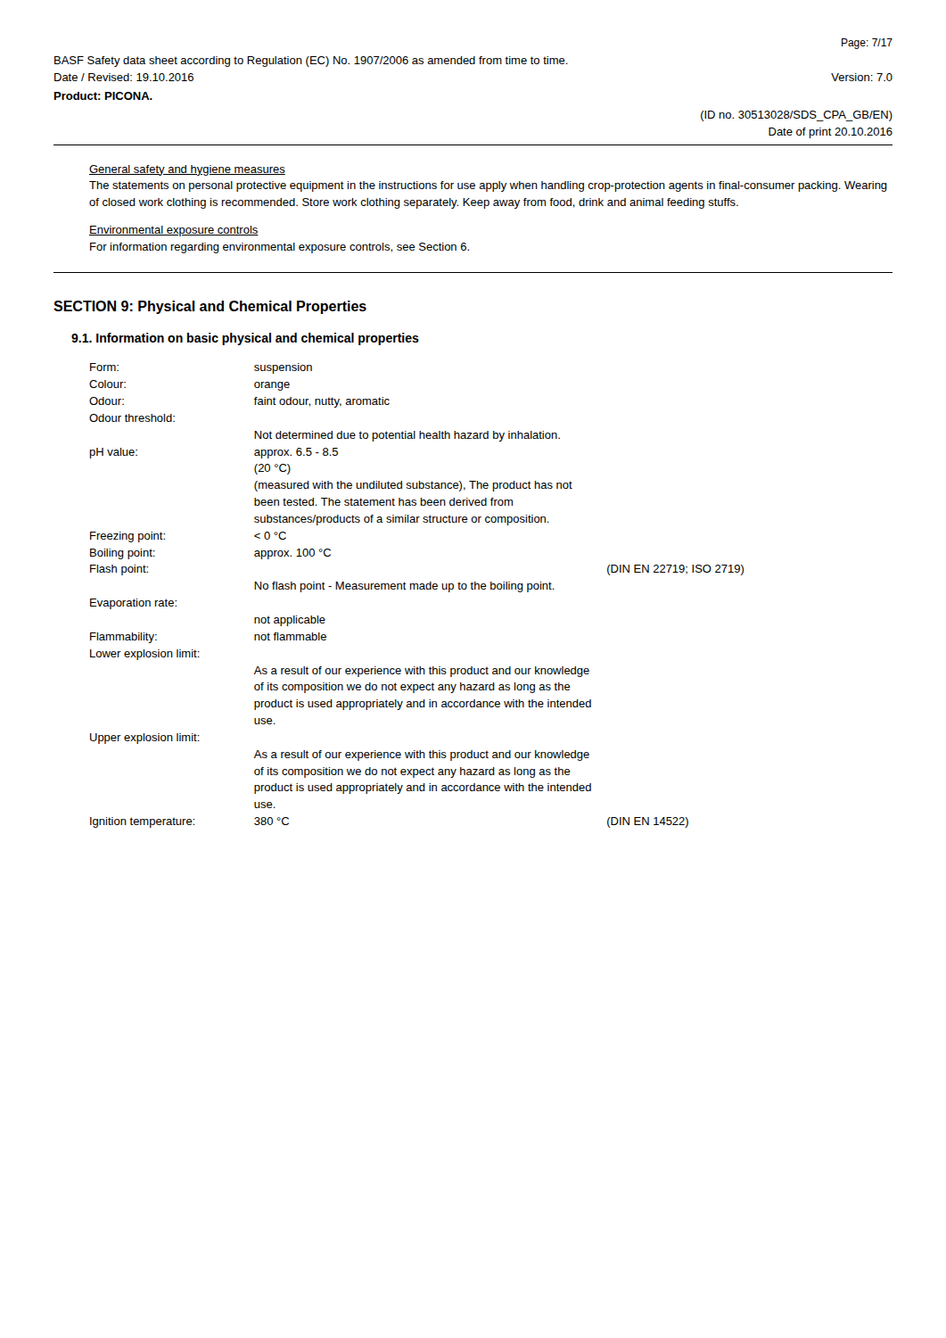Page: 7/17
BASF Safety data sheet according to Regulation (EC) No. 1907/2006 as amended from time to time.
Date / Revised: 19.10.2016 Version: 7.0
Product: PICONA.
(ID no. 30513028/SDS_CPA_GB/EN)
Date of print 20.10.2016
General safety and hygiene measures
The statements on personal protective equipment in the instructions for use apply when handling crop-protection agents in final-consumer packing. Wearing of closed work clothing is recommended. Store work clothing separately. Keep away from food, drink and animal feeding stuffs.
Environmental exposure controls
For information regarding environmental exposure controls, see Section 6.
SECTION 9: Physical and Chemical Properties
9.1. Information on basic physical and chemical properties
| Form: | suspension | |
| Colour: | orange | |
| Odour: | faint odour, nutty, aromatic | |
| Odour threshold: | | |
| | Not determined due to potential health hazard by inhalation. | |
| pH value: | approx. 6.5 - 8.5 (20 °C) (measured with the undiluted substance), The product has not been tested. The statement has been derived from substances/products of a similar structure or composition. | |
| Freezing point: | < 0 °C | |
| Boiling point: | approx. 100 °C | |
| Flash point: | | (DIN EN 22719; ISO 2719) |
| | No flash point - Measurement made up to the boiling point. | |
| Evaporation rate: | | |
| | not applicable | |
| Flammability: | not flammable | |
| Lower explosion limit: | | |
| | As a result of our experience with this product and our knowledge of its composition we do not expect any hazard as long as the product is used appropriately and in accordance with the intended use. | |
| Upper explosion limit: | | |
| | As a result of our experience with this product and our knowledge of its composition we do not expect any hazard as long as the product is used appropriately and in accordance with the intended use. | |
| Ignition temperature: | 380 °C | (DIN EN 14522) |